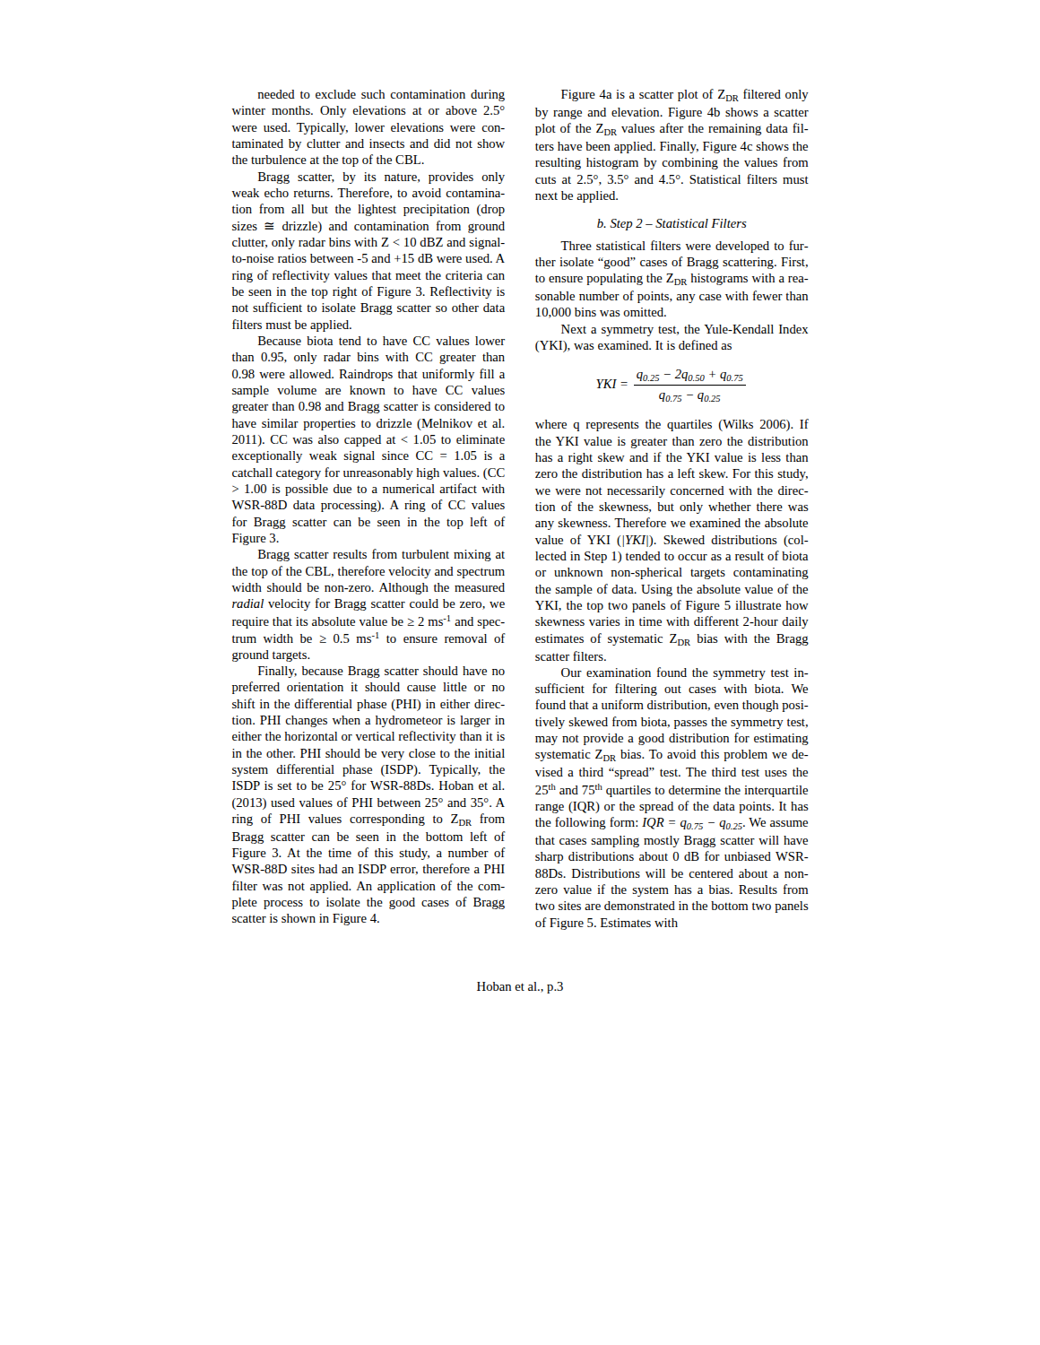needed to exclude such contamination during winter months. Only elevations at or above 2.5° were used. Typically, lower elevations were contaminated by clutter and insects and did not show the turbulence at the top of the CBL.
Bragg scatter, by its nature, provides only weak echo returns. Therefore, to avoid contamination from all but the lightest precipitation (drop sizes ≅ drizzle) and contamination from ground clutter, only radar bins with Z < 10 dBZ and signal-to-noise ratios between -5 and +15 dB were used. A ring of reflectivity values that meet the criteria can be seen in the top right of Figure 3. Reflectivity is not sufficient to isolate Bragg scatter so other data filters must be applied.
Because biota tend to have CC values lower than 0.95, only radar bins with CC greater than 0.98 were allowed. Raindrops that uniformly fill a sample volume are known to have CC values greater than 0.98 and Bragg scatter is considered to have similar properties to drizzle (Melnikov et al. 2011). CC was also capped at < 1.05 to eliminate exceptionally weak signal since CC = 1.05 is a catchall category for unreasonably high values. (CC > 1.00 is possible due to a numerical artifact with WSR-88D data processing). A ring of CC values for Bragg scatter can be seen in the top left of Figure 3.
Bragg scatter results from turbulent mixing at the top of the CBL, therefore velocity and spectrum width should be non-zero. Although the measured radial velocity for Bragg scatter could be zero, we require that its absolute value be ≥ 2 ms-1 and spectrum width be ≥ 0.5 ms-1 to ensure removal of ground targets.
Finally, because Bragg scatter should have no preferred orientation it should cause little or no shift in the differential phase (PHI) in either direction. PHI changes when a hydrometeor is larger in either the horizontal or vertical reflectivity than it is in the other. PHI should be very close to the initial system differential phase (ISDP). Typically, the ISDP is set to be 25° for WSR-88Ds. Hoban et al. (2013) used values of PHI between 25° and 35°. A ring of PHI values corresponding to ZDR from Bragg scatter can be seen in the bottom left of Figure 3. At the time of this study, a number of WSR-88D sites had an ISDP error, therefore a PHI filter was not applied. An application of the complete process to isolate the good cases of Bragg scatter is shown in Figure 4.
Figure 4a is a scatter plot of ZDR filtered only by range and elevation. Figure 4b shows a scatter plot of the ZDR values after the remaining data filters have been applied. Finally, Figure 4c shows the resulting histogram by combining the values from cuts at 2.5°, 3.5° and 4.5°. Statistical filters must next be applied.
b. Step 2 – Statistical Filters
Three statistical filters were developed to further isolate “good” cases of Bragg scattering. First, to ensure populating the ZDR histograms with a reasonable number of points, any case with fewer than 10,000 bins was omitted.
Next a symmetry test, the Yule-Kendall Index (YKI), was examined. It is defined as
YKI = q0.25 − 2q0.50 + q0.75 q0.75 − q0.25
where q represents the quartiles (Wilks 2006). If the YKI value is greater than zero the distribution has a right skew and if the YKI value is less than zero the distribution has a left skew. For this study, we were not necessarily concerned with the direction of the skewness, but only whether there was any skewness. Therefore we examined the absolute value of YKI (|YKI|). Skewed distributions (collected in Step 1) tended to occur as a result of biota or unknown non-spherical targets contaminating the sample of data. Using the absolute value of the YKI, the top two panels of Figure 5 illustrate how skewness varies in time with different 2-hour daily estimates of systematic ZDR bias with the Bragg scatter filters.
Our examination found the symmetry test insufficient for filtering out cases with biota. We found that a uniform distribution, even though positively skewed from biota, passes the symmetry test, may not provide a good distribution for estimating systematic ZDR bias. To avoid this problem we devised a third “spread” test. The third test uses the 25th and 75th quartiles to determine the interquartile range (IQR) or the spread of the data points. It has the following form: IQR = q0.75 − q0.25. We assume that cases sampling mostly Bragg scatter will have sharp distributions about 0 dB for unbiased WSR-88Ds. Distributions will be centered about a non-zero value if the system has a bias. Results from two sites are demonstrated in the bottom two panels of Figure 5. Estimates with
Hoban et al., p.3